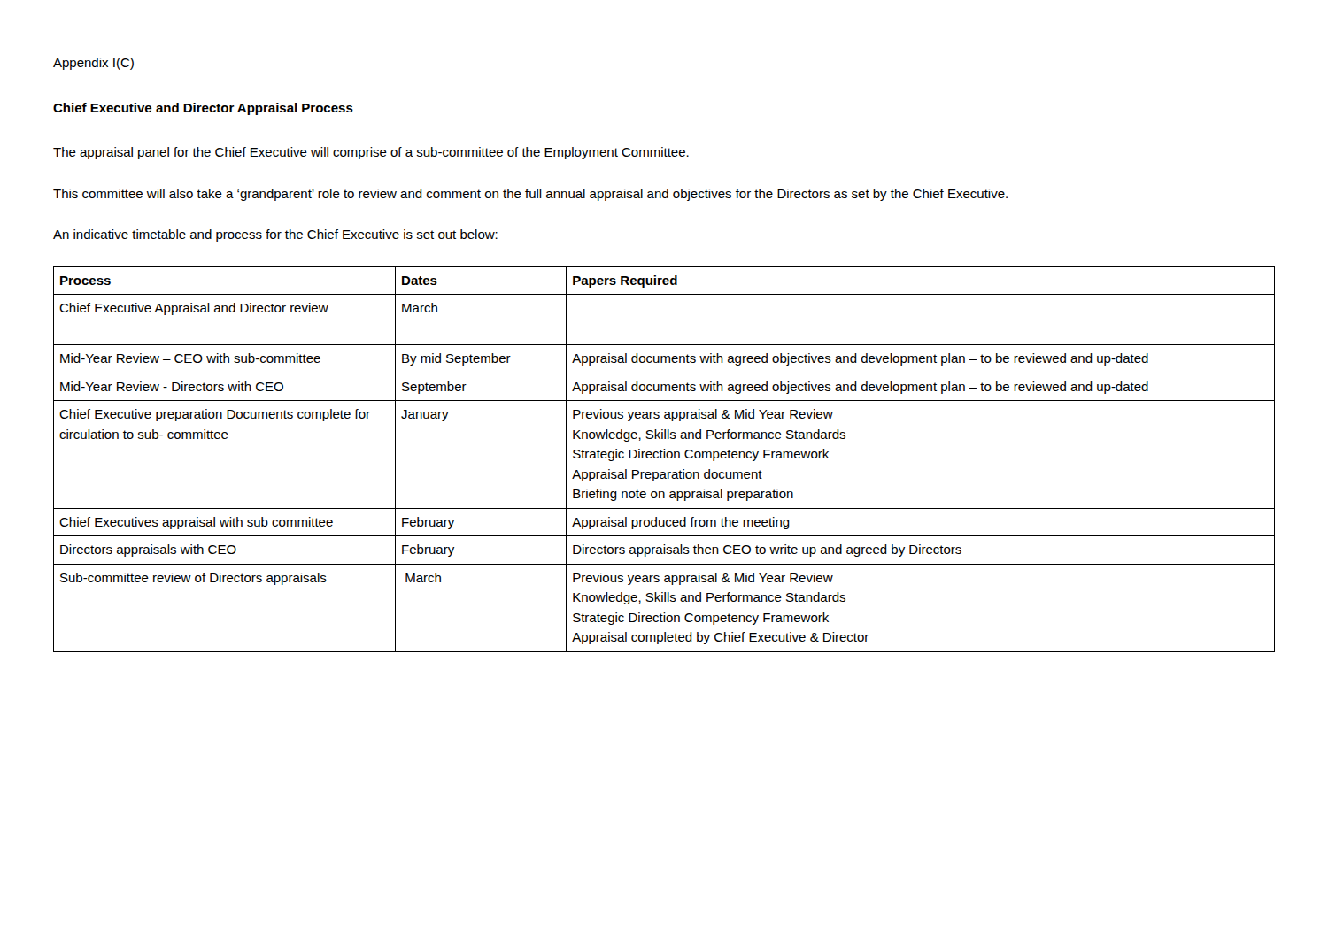Appendix I(C)
Chief Executive and Director Appraisal Process
The appraisal panel for the Chief Executive will comprise of a sub-committee of the Employment Committee.
This committee will also take a ‘grandparent’ role to review and comment on the full annual appraisal and objectives for the Directors as set by the Chief Executive.
An indicative timetable and process for the Chief Executive is set out below:
| Process | Dates | Papers Required |
| --- | --- | --- |
| Chief Executive Appraisal and Director review | March | |
| Mid-Year Review – CEO with sub-committee | By mid September | Appraisal documents with agreed objectives and development plan – to be reviewed and up-dated |
| Mid-Year Review - Directors with CEO | September | Appraisal documents with agreed objectives and development plan – to be reviewed and up-dated |
| Chief Executive preparation Documents complete for circulation to sub- committee | January | Previous years appraisal & Mid Year Review Knowledge, Skills and Performance Standards Strategic Direction Competency Framework Appraisal Preparation document Briefing note on appraisal preparation |
| Chief Executives appraisal with sub committee | February | Appraisal produced from the meeting |
| Directors appraisals with CEO | February | Directors appraisals then CEO to write up and agreed by Directors |
| Sub-committee review of Directors appraisals | March | Previous years appraisal & Mid Year Review Knowledge, Skills and Performance Standards Strategic Direction Competency Framework Appraisal completed by Chief Executive & Director |